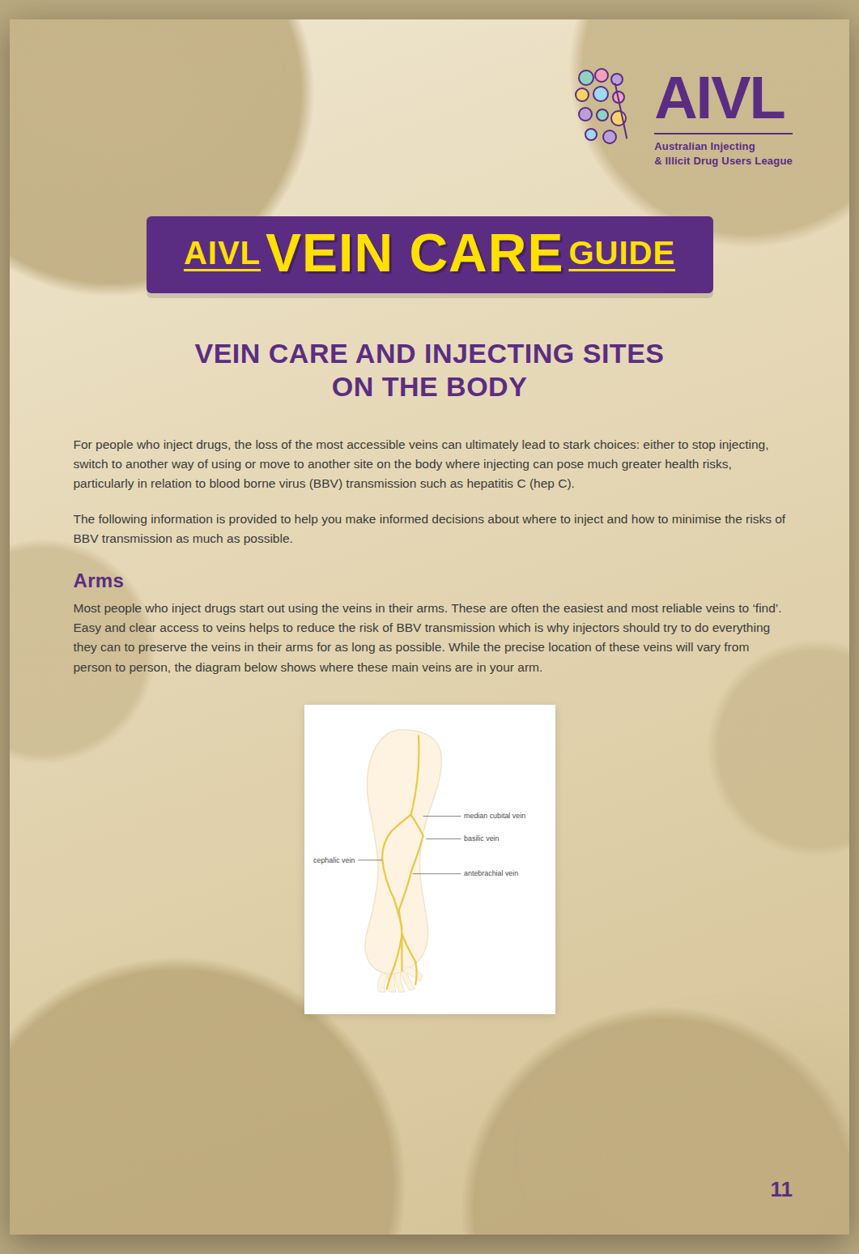AIVL
Australian Injecting
& Illicit Drug Users League
AIVL VEIN CARE GUIDE
Vein care and injecting sites
on the body
For people who inject drugs, the loss of the most accessible veins can ultimately lead to stark choices: either to stop injecting, switch to another way of using or move to another site on the body where injecting can pose much greater health risks, particularly in relation to blood borne virus (BBV) transmission such as hepatitis C (hep C).
The following information is provided to help you make informed decisions about where to inject and how to minimise the risks of BBV transmission as much as possible.
Arms
Most people who inject drugs start out using the veins in their arms. These are often the easiest and most reliable veins to ‘find’. Easy and clear access to veins helps to reduce the risk of BBV transmission which is why injectors should try to do everything they can to preserve the veins in their arms for as long as possible. While the precise location of these veins will vary from person to person, the diagram below shows where these main veins are in your arm.
median cubital vein basilic vein cephalic vein antebrachial vein
11